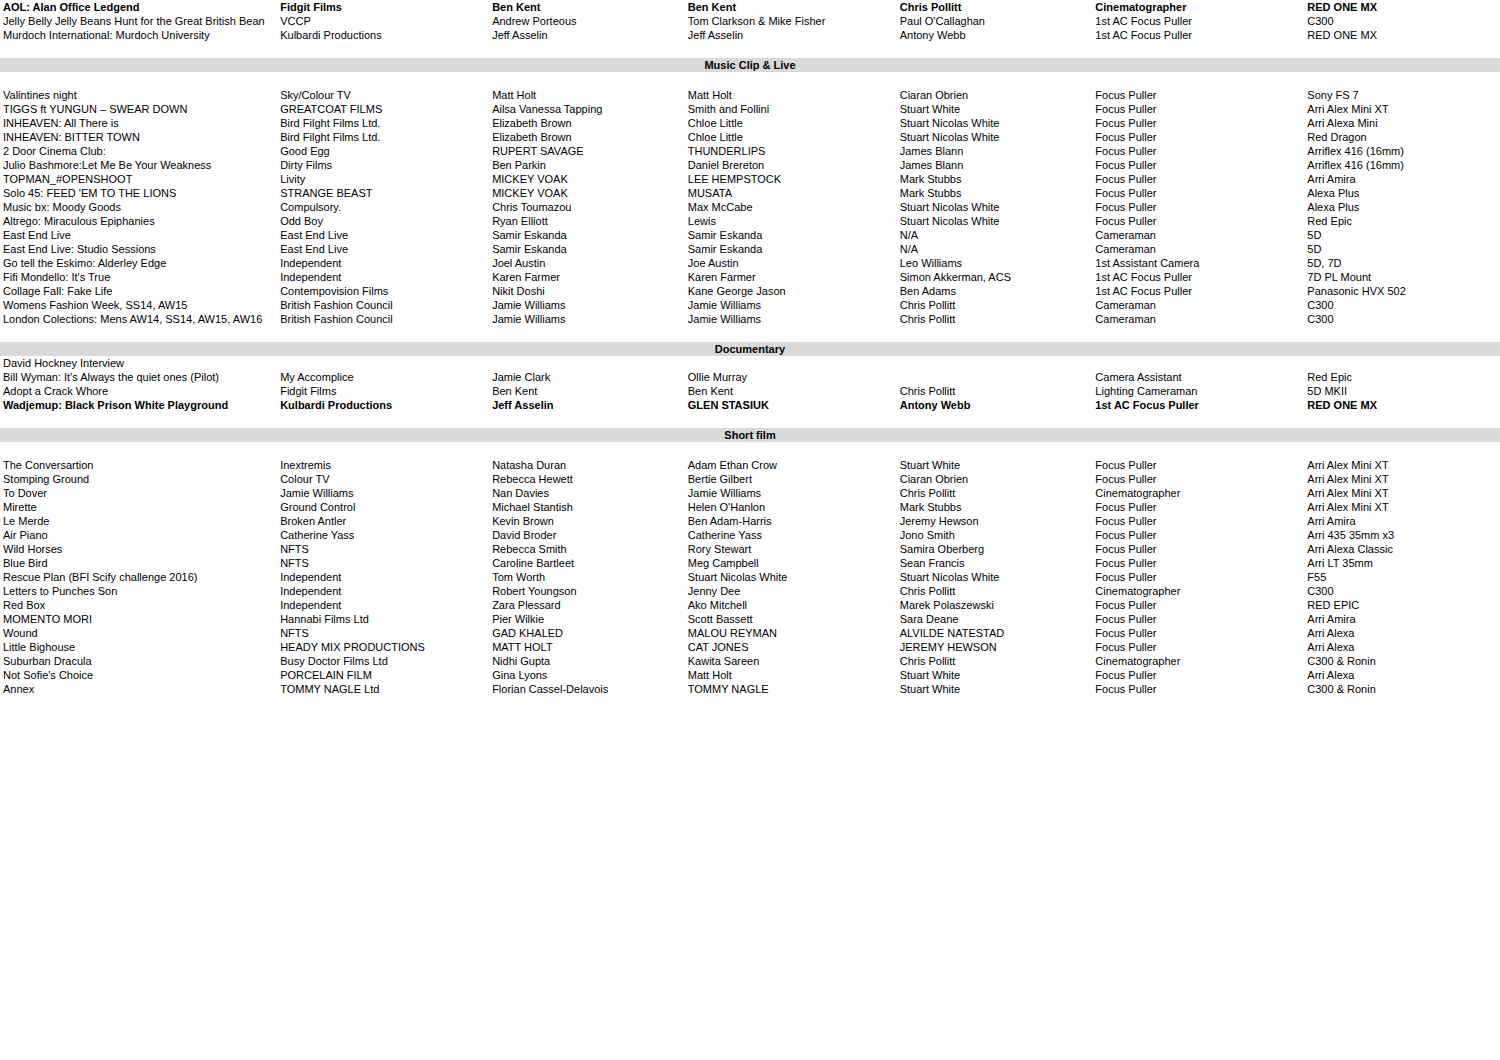| AOL: Alan Office Ledgend | Fidgit Films | Ben Kent | Ben Kent | Chris Pollitt | Cinematographer | RED ONE MX |
| --- | --- | --- | --- | --- | --- | --- |
| Jelly Belly Jelly Beans Hunt for the Great British Bean | VCCP | Andrew Porteous | Tom Clarkson & Mike Fisher | Paul O'Callaghan | 1st AC Focus Puller | C300 |
| Murdoch International: Murdoch University | Kulbardi Productions | Jeff Asselin | Jeff Asselin | Antony Webb | 1st AC Focus Puller | RED ONE MX |
| Music Clip & Live |
| Valintines night | Sky/Colour TV | Matt Holt | Matt Holt | Ciaran Obrien | Focus Puller | Sony FS 7 |
| TIGGS ft YUNGUN – SWEAR DOWN | GREATCOAT FILMS | Ailsa Vanessa Tapping | Smith and Follini | Stuart White | Focus Puller | Arri Alex Mini XT |
| INHEAVEN: All There is | Bird Filght Films Ltd. | Elizabeth Brown | Chloe Little | Stuart Nicolas White | Focus Puller | Arri Alexa Mini |
| INHEAVEN: BITTER TOWN | Bird Filght Films Ltd. | Elizabeth Brown | Chloe Little | Stuart Nicolas White | Focus Puller | Red Dragon |
| 2 Door Cinema Club: | Good Egg | RUPERT SAVAGE | THUNDERLIPS | James Blann | Focus Puller | Arriflex 416 (16mm) |
| Julio Bashmore:Let Me Be Your Weakness | Dirty Films | Ben Parkin | Daniel Brereton | James Blann | Focus Puller | Arriflex 416 (16mm) |
| TOPMAN_#OPENSHOOT | Livity | MICKEY VOAK | LEE HEMPSTOCK | Mark Stubbs | Focus Puller | Arri Amira |
| Solo 45: FEED 'EM TO THE LIONS | STRANGE BEAST | MICKEY VOAK | MUSATA | Mark Stubbs | Focus Puller | Alexa Plus |
| Music bx: Moody Goods | Compulsory. | Chris Toumazou | Max McCabe | Stuart Nicolas White | Focus Puller | Alexa Plus |
| Altrego: Miraculous Epiphanies | Odd Boy | Ryan Elliott | Lewis | Stuart Nicolas White | Focus Puller | Red Epic |
| East End Live | East End Live | Samir Eskanda | Samir Eskanda | N/A | Cameraman | 5D |
| East End Live: Studio Sessions | East End Live | Samir Eskanda | Samir Eskanda | N/A | Cameraman | 5D |
| Go tell the Eskimo: Alderley Edge | Independent | Joel Austin | Joe Austin | Leo Williams | 1st Assistant Camera | 5D, 7D |
| Fifi Mondello: It's True | Independent | Karen Farmer | Karen Farmer | Simon Akkerman, ACS | 1st AC Focus Puller | 7D PL Mount |
| Collage Fall: Fake Life | Contempovision Films | Nikit Doshi | Kane George Jason | Ben Adams | 1st AC Focus Puller | Panasonic HVX 502 |
| Womens Fashion Week, SS14, AW15 | British Fashion Council | Jamie Williams | Jamie Williams | Chris Pollitt | Cameraman | C300 |
| London Colections: Mens AW14, SS14, AW15, AW16 | British Fashion Council | Jamie Williams | Jamie Williams | Chris Pollitt | Cameraman | C300 |
| Documentary |
| David Hockney Interview | | | | | | |
| Bill Wyman: It's Always the quiet ones (Pilot) | My Accomplice | Jamie Clark | Ollie Murray | | Camera Assistant | Red Epic |
| Adopt a Crack Whore | Fidgit Films | Ben Kent | Ben Kent | Chris Pollitt | Lighting Cameraman | 5D MKII |
| Wadjemup: Black Prison White Playground | Kulbardi Productions | Jeff Asselin | GLEN STASIUK | Antony Webb | 1st AC Focus Puller | RED ONE MX |
| Short film |
| The Conversartion | Inextremis | Natasha Duran | Adam Ethan Crow | Stuart White | Focus Puller | Arri Alex Mini XT |
| Stomping Ground | Colour TV | Rebecca Hewett | Bertie Gilbert | Ciaran Obrien | Focus Puller | Arri Alex Mini XT |
| To Dover | Jamie Williams | Nan Davies | Jamie Williams | Chris Pollitt | Cinematographer | Arri Alex Mini XT |
| Mirette | Ground Control | Michael Stantish | Helen O'Hanlon | Mark Stubbs | Focus Puller | Arri Alex Mini XT |
| Le Merde | Broken Antler | Kevin Brown | Ben Adam-Harris | Jeremy Hewson | Focus Puller | Arri Amira |
| Air Piano | Catherine Yass | David Broder | Catherine Yass | Jono Smith | Focus Puller | Arri 435 35mm x3 |
| Wild Horses | NFTS | Rebecca Smith | Rory Stewart | Samira Oberberg | Focus Puller | Arri Alexa Classic |
| Blue Bird | NFTS | Caroline Bartleet | Meg Campbell | Sean Francis | Focus Puller | Arri LT 35mm |
| Rescue Plan (BFI Scify challenge 2016) | Independent | Tom Worth | Stuart Nicolas White | Stuart Nicolas White | Focus Puller | F55 |
| Letters to Punches Son | Independent | Robert Youngson | Jenny Dee | Chris Pollitt | Cinematographer | C300 |
| Red Box | Independent | Zara Plessard | Ako Mitchell | Marek Polaszewski | Focus Puller | RED EPIC |
| MOMENTO MORI | Hannabi Films Ltd | Pier Wilkie | Scott Bassett | Sara Deane | Focus Puller | Arri Amira |
| Wound | NFTS | GAD KHALED | MALOU REYMAN | ALVILDE NATESTAD | Focus Puller | Arri Alexa |
| Little Bighouse | HEADY MIX PRODUCTIONS | MATT HOLT | CAT JONES | JEREMY HEWSON | Focus Puller | Arri Alexa |
| Suburban Dracula | Busy Doctor Films Ltd | Nidhi Gupta | Kawita Sareen | Chris Pollitt | Cinematographer | C300 & Ronin |
| Not Sofie's Choice | PORCELAIN FILM | Gina Lyons | Matt Holt | Stuart White | Focus Puller | Arri Alexa |
| Annex | TOMMY NAGLE Ltd | Florian Cassel-Delavois | TOMMY NAGLE | Stuart White | Focus Puller | C300 & Ronin |